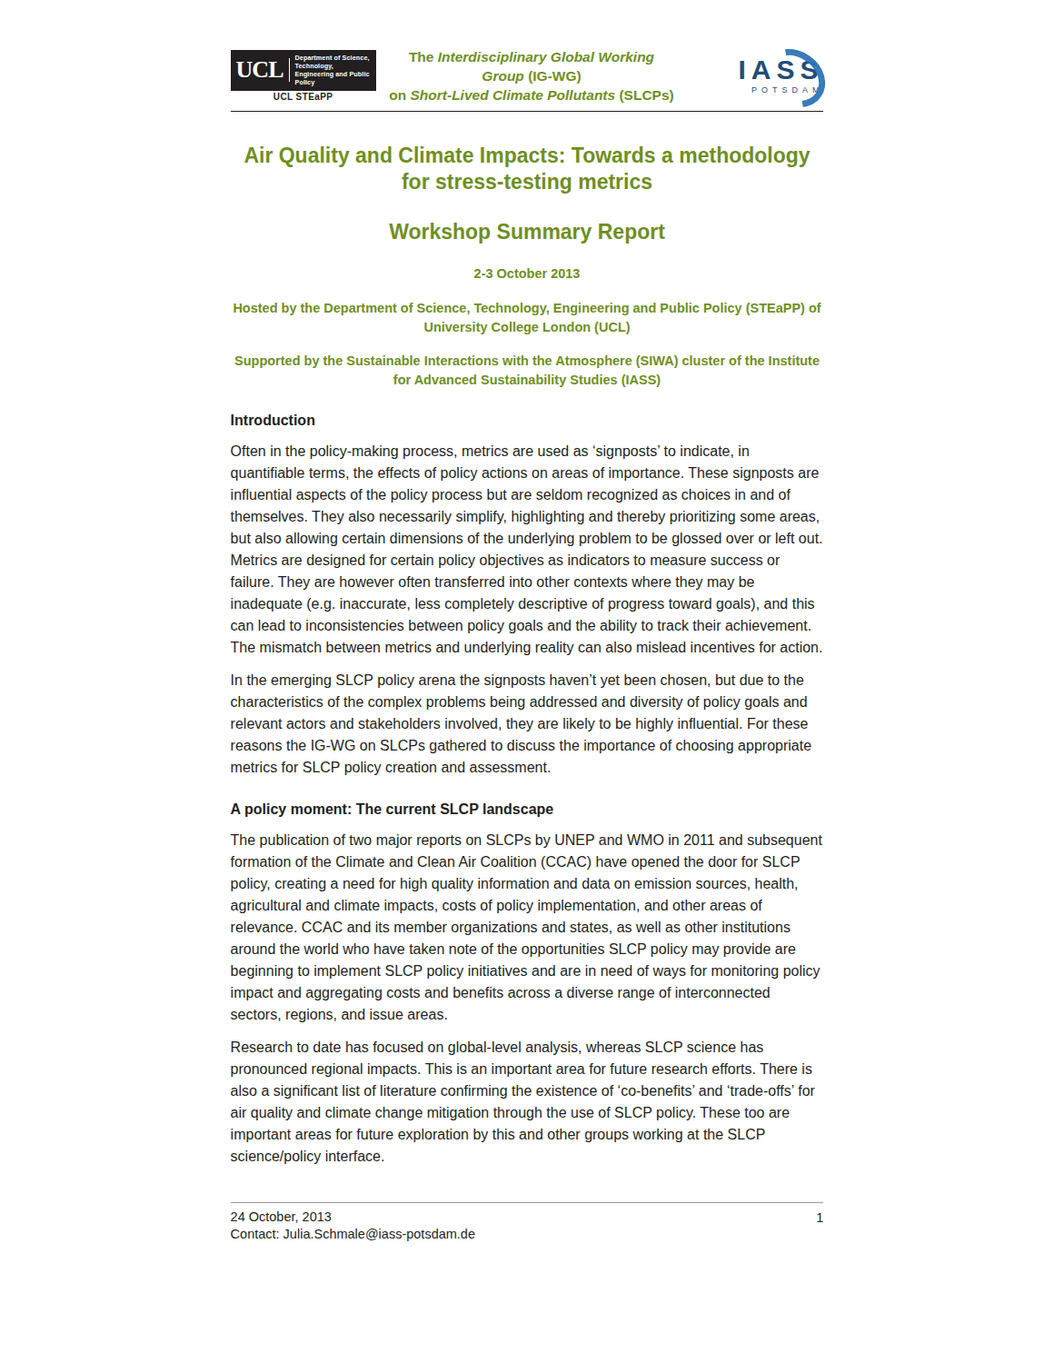UCL Department of Science, Technology,
Engineering and Public Policy
UCL STEaPP
The Interdisciplinary Global Working Group (IG-WG)
on Short-Lived Climate Pollutants (SLCPs)
IASS
POTSDAM
Air Quality and Climate Impacts: Towards a methodology for stress-testing metrics
Workshop Summary Report
2-3 October 2013
Hosted by the Department of Science, Technology, Engineering and Public Policy (STEaPP) of University College London (UCL)
Supported by the Sustainable Interactions with the Atmosphere (SIWA) cluster of the Institute for Advanced Sustainability Studies (IASS)
Introduction
Often in the policy-making process, metrics are used as ‘signposts’ to indicate, in quantifiable terms, the effects of policy actions on areas of importance. These signposts are influential aspects of the policy process but are seldom recognized as choices in and of themselves. They also necessarily simplify, highlighting and thereby prioritizing some areas, but also allowing certain dimensions of the underlying problem to be glossed over or left out. Metrics are designed for certain policy objectives as indicators to measure success or failure. They are however often transferred into other contexts where they may be inadequate (e.g. inaccurate, less completely descriptive of progress toward goals), and this can lead to inconsistencies between policy goals and the ability to track their achievement. The mismatch between metrics and underlying reality can also mislead incentives for action.
In the emerging SLCP policy arena the signposts haven’t yet been chosen, but due to the characteristics of the complex problems being addressed and diversity of policy goals and relevant actors and stakeholders involved, they are likely to be highly influential. For these reasons the IG-WG on SLCPs gathered to discuss the importance of choosing appropriate metrics for SLCP policy creation and assessment.
A policy moment: The current SLCP landscape
The publication of two major reports on SLCPs by UNEP and WMO in 2011 and subsequent formation of the Climate and Clean Air Coalition (CCAC) have opened the door for SLCP policy, creating a need for high quality information and data on emission sources, health, agricultural and climate impacts, costs of policy implementation, and other areas of relevance. CCAC and its member organizations and states, as well as other institutions around the world who have taken note of the opportunities SLCP policy may provide are beginning to implement SLCP policy initiatives and are in need of ways for monitoring policy impact and aggregating costs and benefits across a diverse range of interconnected sectors, regions, and issue areas.
Research to date has focused on global-level analysis, whereas SLCP science has pronounced regional impacts. This is an important area for future research efforts. There is also a significant list of literature confirming the existence of ‘co-benefits’ and ‘trade-offs’ for air quality and climate change mitigation through the use of SLCP policy. These too are important areas for future exploration by this and other groups working at the SLCP science/policy interface.
24 October, 2013
Contact: Julia.Schmale@iass-potsdam.de
1